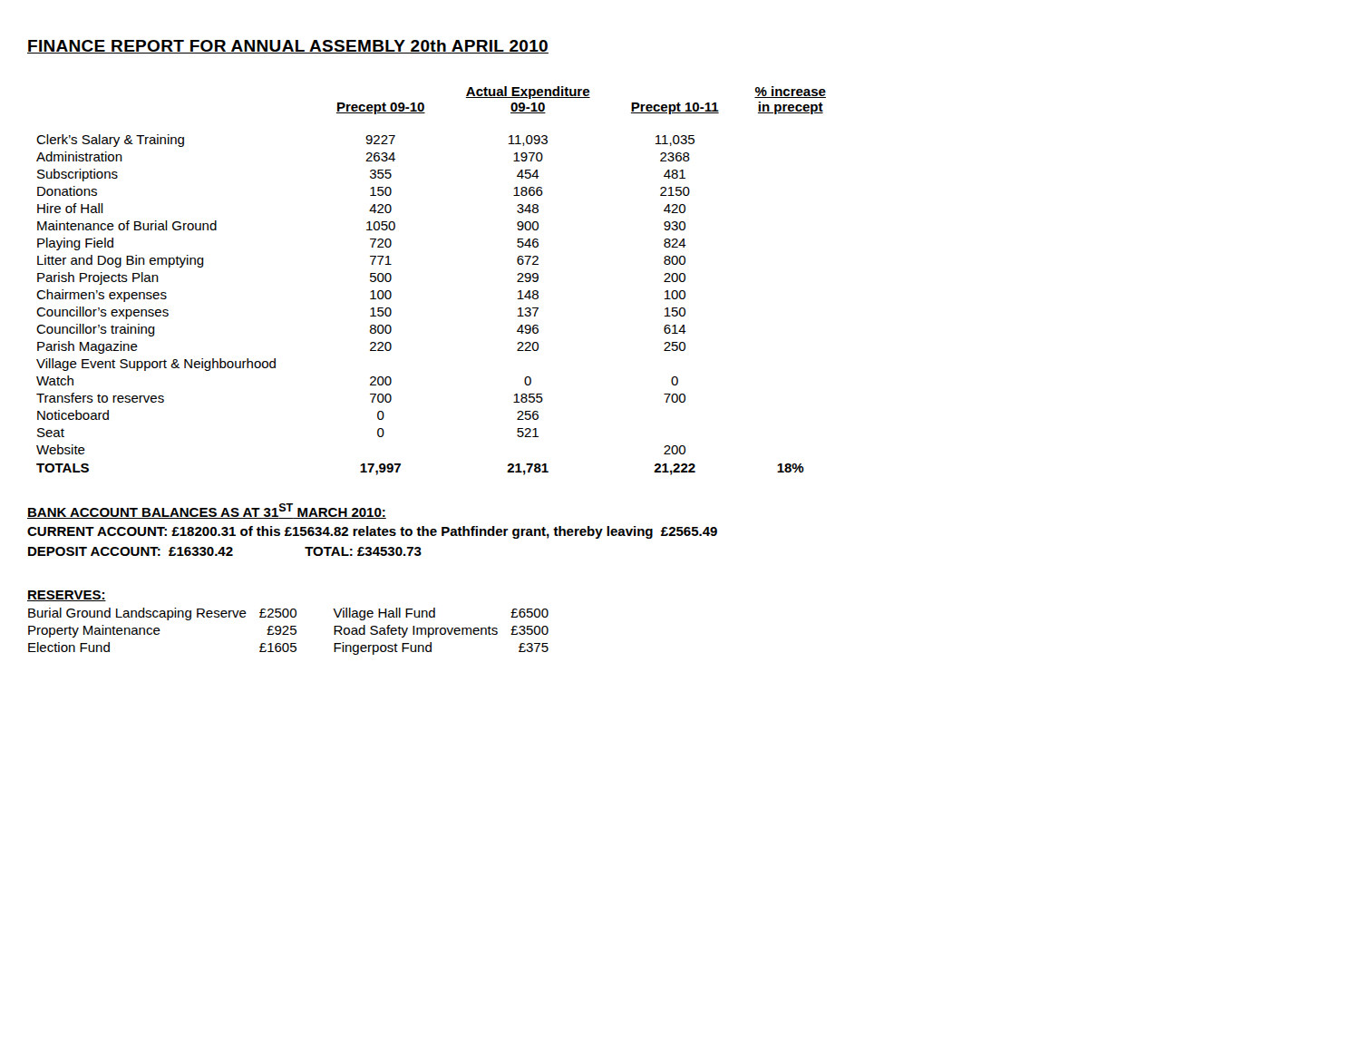FINANCE REPORT FOR ANNUAL ASSEMBLY 20th APRIL 2010
| | Precept 09-10 | Actual Expenditure 09-10 | Precept 10-11 | % increase in precept |
| --- | --- | --- | --- | --- |
| Clerk’s Salary & Training | 9227 | 11,093 | 11,035 | |
| Administration | 2634 | 1970 | 2368 | |
| Subscriptions | 355 | 454 | 481 | |
| Donations | 150 | 1866 | 2150 | |
| Hire of Hall | 420 | 348 | 420 | |
| Maintenance of Burial Ground | 1050 | 900 | 930 | |
| Playing Field | 720 | 546 | 824 | |
| Litter and Dog Bin emptying | 771 | 672 | 800 | |
| Parish Projects Plan | 500 | 299 | 200 | |
| Chairmen’s expenses | 100 | 148 | 100 | |
| Councillor’s expenses | 150 | 137 | 150 | |
| Councillor’s training | 800 | 496 | 614 | |
| Parish Magazine | 220 | 220 | 250 | |
| Village Event Support & Neighbourhood | | | | |
| Watch | 200 | 0 | 0 | |
| Transfers to reserves | 700 | 1855 | 700 | |
| Noticeboard | 0 | 256 | | |
| Seat | 0 | 521 | | |
| Website | | | 200 | |
| TOTALS | 17,997 | 21,781 | 21,222 | 18% |
BANK ACCOUNT BALANCES AS AT 31ST MARCH 2010:
CURRENT ACCOUNT: £18200.31 of this £15634.82 relates to the Pathfinder grant, thereby leaving £2565.49
DEPOSIT ACCOUNT: £16330.42 TOTAL: £34530.73
RESERVES:
| Burial Ground Landscaping Reserve | £2500 | Village Hall Fund | £6500 |
| Property Maintenance | £925 | Road Safety Improvements | £3500 |
| Election Fund | £1605 | Fingerpost Fund | £375 |